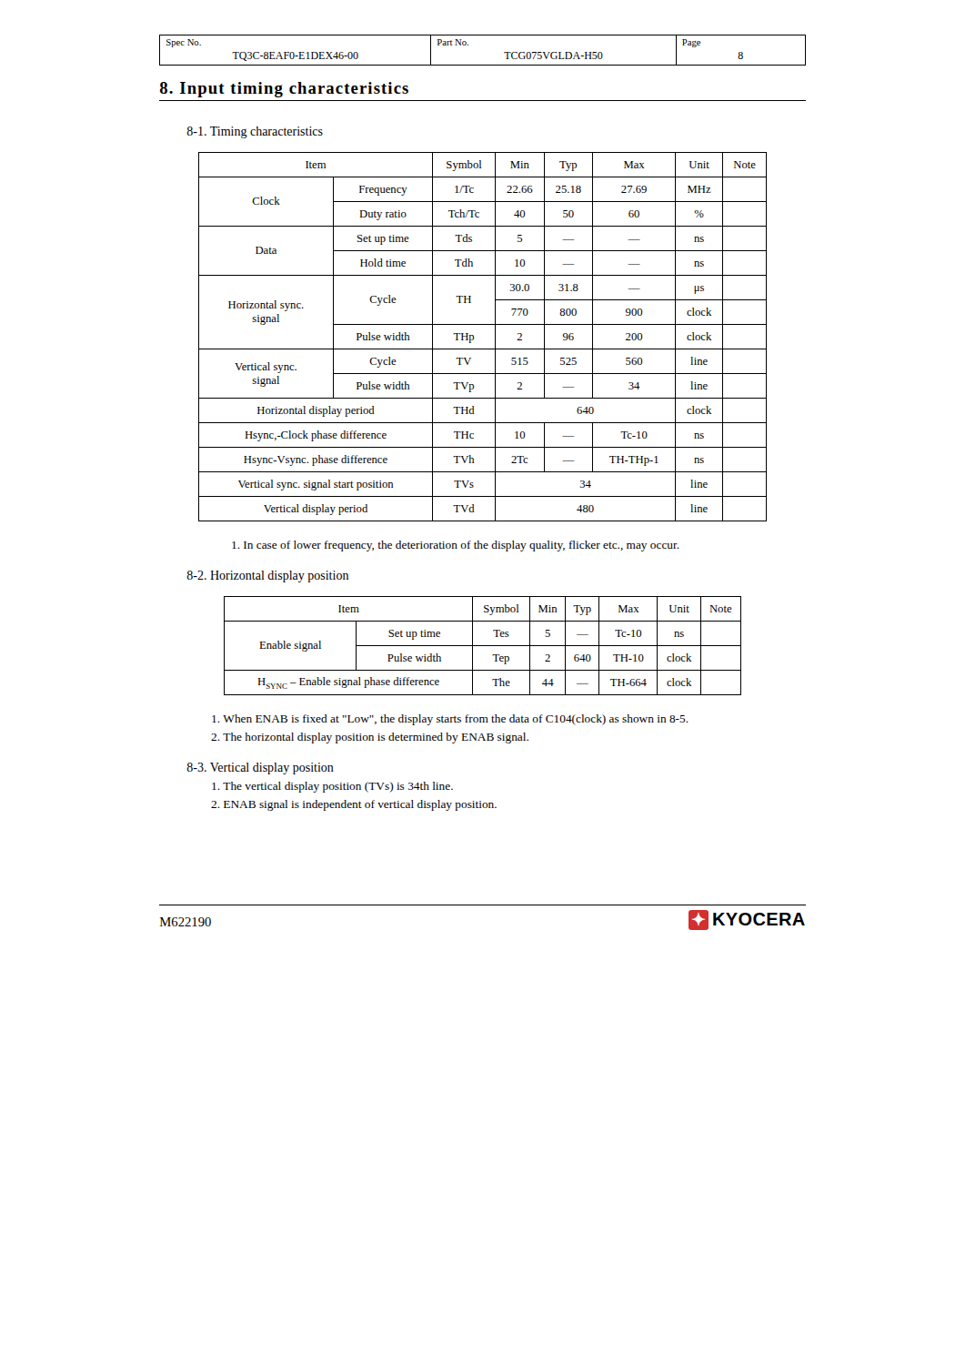| Spec No. TQ3C-8EAF0-E1DEX46-00 | Part No. TCG075VGLDA-H50 | Page 8 |
8. Input timing characteristics
8-1. Timing characteristics
| Item | Symbol | Min | Typ | Max | Unit | Note |
| --- | --- | --- | --- | --- | --- | --- |
| Clock | Frequency | 1/Tc | 22.66 | 25.18 | 27.69 | MHz | |
| Duty ratio | Tch/Tc | 40 | 50 | 60 | % | |
| Data | Set up time | Tds | 5 | — | — | ns | |
| Hold time | Tdh | 10 | — | — | ns | |
| Horizontal sync. signal | Cycle | TH | 30.0 | 31.8 | — | μs | |
| 770 | 800 | 900 | clock | |
| Pulse width | THp | 2 | 96 | 200 | clock | |
| Vertical sync. signal | Cycle | TV | 515 | 525 | 560 | line | |
| Pulse width | TVp | 2 | — | 34 | line | |
| Horizontal display period | THd | 640 | clock | |
| Hsync,-Clock phase difference | THc | 10 | — | Tc-10 | ns | |
| Hsync-Vsync. phase difference | TVh | 2Tc | — | TH-THp-1 | ns | |
| Vertical sync. signal start position | TVs | 34 | line | |
| Vertical display period | TVd | 480 | line | |
In case of lower frequency, the deterioration of the display quality, flicker etc., may occur.
8-2. Horizontal display position
| Item | Symbol | Min | Typ | Max | Unit | Note |
| --- | --- | --- | --- | --- | --- | --- |
| Enable signal | Set up time | Tes | 5 | — | Tc-10 | ns | |
| Pulse width | Tep | 2 | 640 | TH-10 | clock | |
| H SYNC – Enable signal phase difference | The | 44 | — | TH-664 | clock | |
When ENAB is fixed at "Low", the display starts from the data of C104(clock) as shown in 8-5.
The horizontal display position is determined by ENAB signal.
8-3. Vertical display position
The vertical display position (TVs) is 34th line.
ENAB signal is independent of vertical display position.
M622190
✦KYOCERA